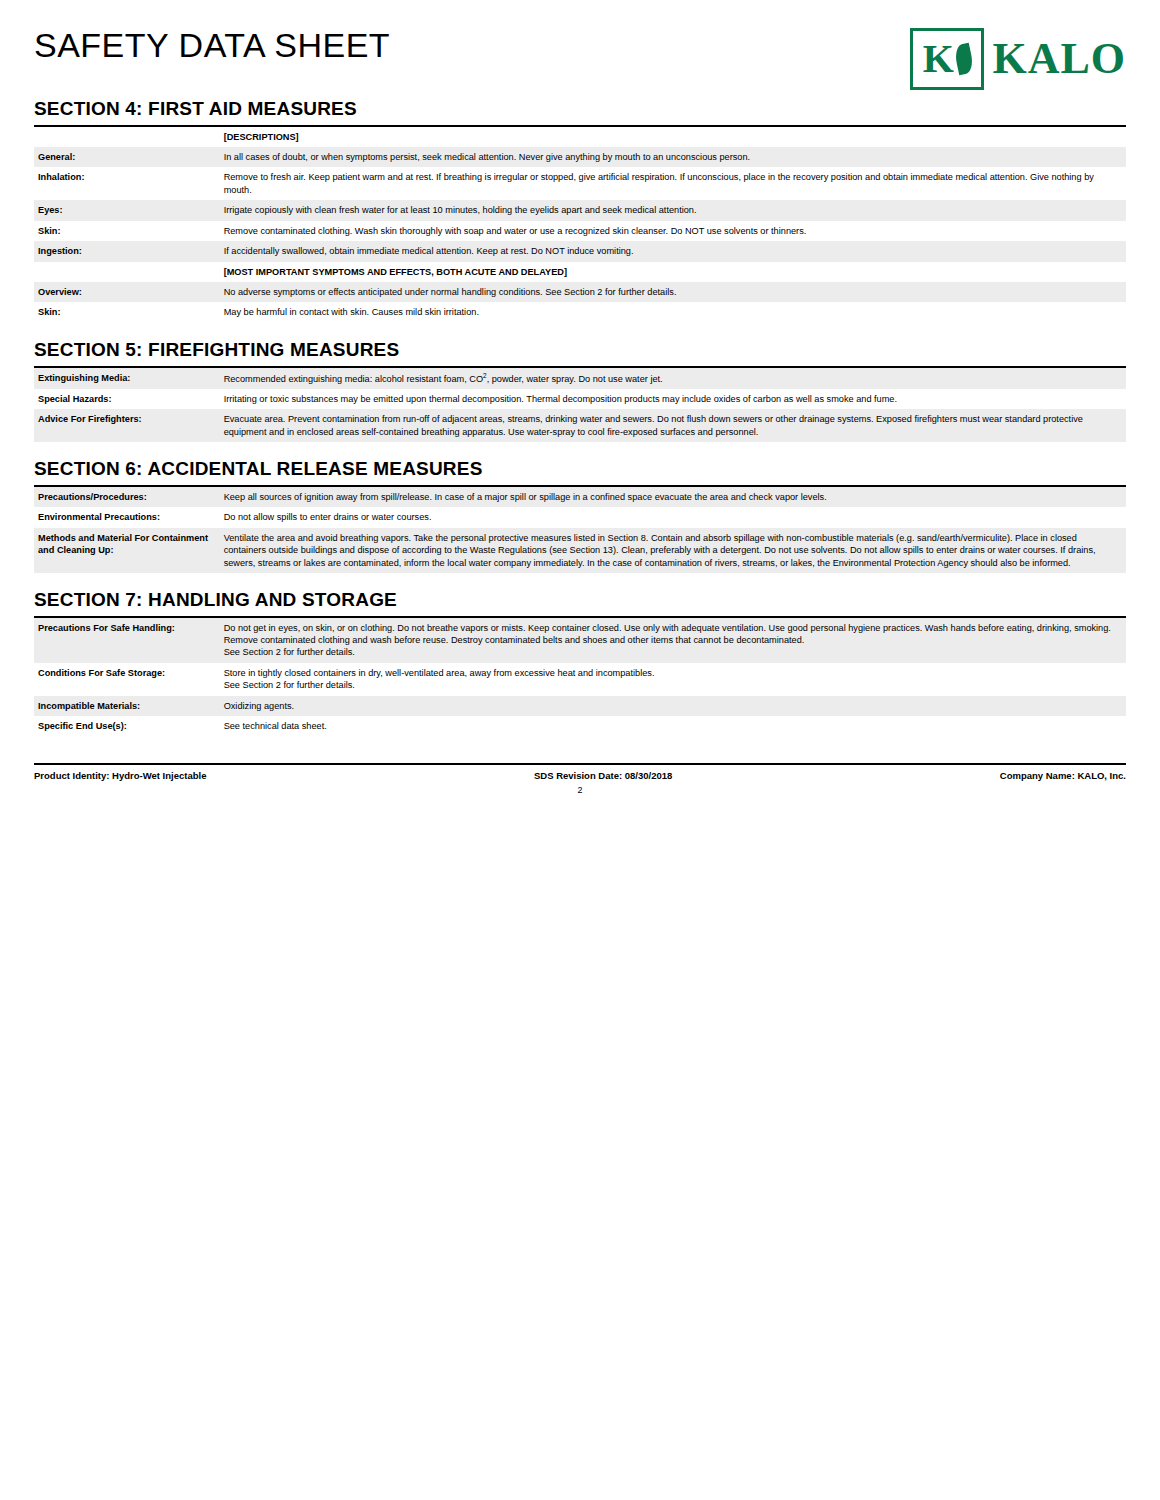SAFETY DATA SHEET
K
KALO
SECTION 4: FIRST AID MEASURES
| | [DESCRIPTIONS] |
| General: | In all cases of doubt, or when symptoms persist, seek medical attention. Never give anything by mouth to an unconscious person. |
| Inhalation: | Remove to fresh air. Keep patient warm and at rest. If breathing is irregular or stopped, give artificial respiration. If unconscious, place in the recovery position and obtain immediate medical attention. Give nothing by mouth. |
| Eyes: | Irrigate copiously with clean fresh water for at least 10 minutes, holding the eyelids apart and seek medical attention. |
| Skin: | Remove contaminated clothing. Wash skin thoroughly with soap and water or use a recognized skin cleanser. Do NOT use solvents or thinners. |
| Ingestion: | If accidentally swallowed, obtain immediate medical attention. Keep at rest. Do NOT induce vomiting. |
| | [MOST IMPORTANT SYMPTOMS AND EFFECTS, BOTH ACUTE AND DELAYED] |
| Overview: | No adverse symptoms or effects anticipated under normal handling conditions. See Section 2 for further details. |
| Skin: | May be harmful in contact with skin. Causes mild skin irritation. |
SECTION 5: FIREFIGHTING MEASURES
| Extinguishing Media: | Recommended extinguishing media: alcohol resistant foam, CO 2 , powder, water spray. Do not use water jet. |
| Special Hazards: | Irritating or toxic substances may be emitted upon thermal decomposition. Thermal decomposition products may include oxides of carbon as well as smoke and fume. |
| Advice For Firefighters: | Evacuate area. Prevent contamination from run-off of adjacent areas, streams, drinking water and sewers. Do not flush down sewers or other drainage systems. Exposed firefighters must wear standard protective equipment and in enclosed areas self-contained breathing apparatus. Use water-spray to cool fire-exposed surfaces and personnel. |
SECTION 6: ACCIDENTAL RELEASE MEASURES
| Precautions/Procedures: | Keep all sources of ignition away from spill/release. In case of a major spill or spillage in a confined space evacuate the area and check vapor levels. |
| Environmental Precautions: | Do not allow spills to enter drains or water courses. |
| Methods and Material For Containment and Cleaning Up: | Ventilate the area and avoid breathing vapors. Take the personal protective measures listed in Section 8. Contain and absorb spillage with non-combustible materials (e.g. sand/earth/vermiculite). Place in closed containers outside buildings and dispose of according to the Waste Regulations (see Section 13). Clean, preferably with a detergent. Do not use solvents. Do not allow spills to enter drains or water courses. If drains, sewers, streams or lakes are contaminated, inform the local water company immediately. In the case of contamination of rivers, streams, or lakes, the Environmental Protection Agency should also be informed. |
SECTION 7: HANDLING AND STORAGE
| Precautions For Safe Handling: | Do not get in eyes, on skin, or on clothing. Do not breathe vapors or mists. Keep container closed. Use only with adequate ventilation. Use good personal hygiene practices. Wash hands before eating, drinking, smoking. Remove contaminated clothing and wash before reuse. Destroy contaminated belts and shoes and other items that cannot be decontaminated. See Section 2 for further details. |
| Conditions For Safe Storage: | Store in tightly closed containers in dry, well-ventilated area, away from excessive heat and incompatibles. See Section 2 for further details. |
| Incompatible Materials: | Oxidizing agents. |
| Specific End Use(s): | See technical data sheet. |
Product Identity: Hydro-Wet Injectable SDS Revision Date: 08/30/2018 Company Name: KALO, Inc.
2